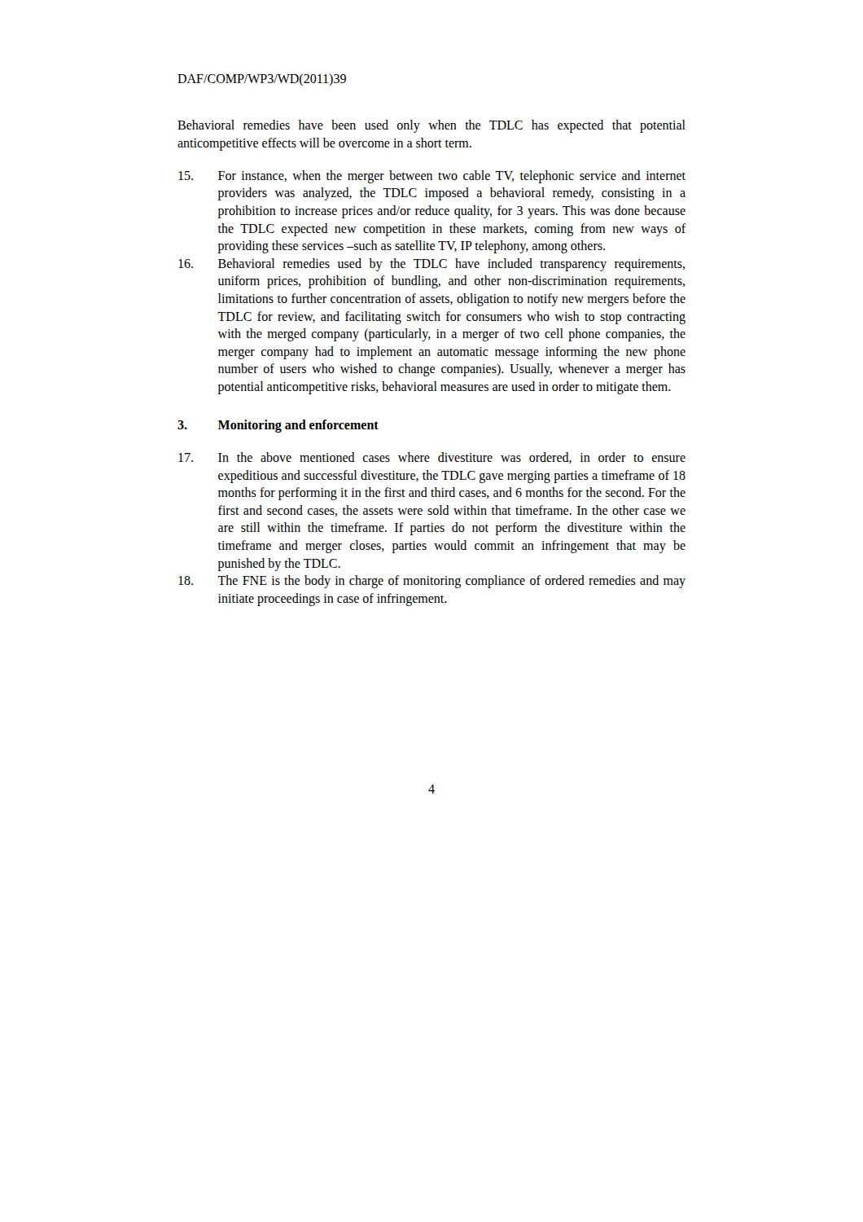DAF/COMP/WP3/WD(2011)39
Behavioral remedies have been used only when the TDLC has expected that potential anticompetitive effects will be overcome in a short term.
15.
For instance, when the merger between two cable TV, telephonic service and internet providers was analyzed, the TDLC imposed a behavioral remedy, consisting in a prohibition to increase prices and/or reduce quality, for 3 years. This was done because the TDLC expected new competition in these markets, coming from new ways of providing these services –such as satellite TV, IP telephony, among others.
16.
Behavioral remedies used by the TDLC have included transparency requirements, uniform prices, prohibition of bundling, and other non-discrimination requirements, limitations to further concentration of assets, obligation to notify new mergers before the TDLC for review, and facilitating switch for consumers who wish to stop contracting with the merged company (particularly, in a merger of two cell phone companies, the merger company had to implement an automatic message informing the new phone number of users who wished to change companies). Usually, whenever a merger has potential anticompetitive risks, behavioral measures are used in order to mitigate them.
3. Monitoring and enforcement
17.
In the above mentioned cases where divestiture was ordered, in order to ensure expeditious and successful divestiture, the TDLC gave merging parties a timeframe of 18 months for performing it in the first and third cases, and 6 months for the second. For the first and second cases, the assets were sold within that timeframe. In the other case we are still within the timeframe. If parties do not perform the divestiture within the timeframe and merger closes, parties would commit an infringement that may be punished by the TDLC.
18.
The FNE is the body in charge of monitoring compliance of ordered remedies and may initiate proceedings in case of infringement.
4